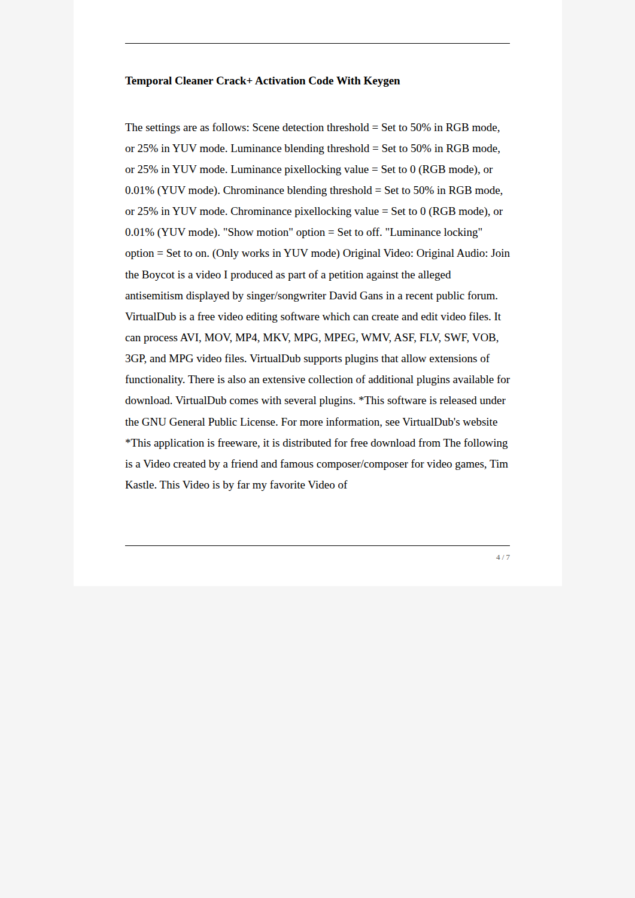Temporal Cleaner Crack+ Activation Code With Keygen
The settings are as follows: Scene detection threshold = Set to 50% in RGB mode, or 25% in YUV mode. Luminance blending threshold = Set to 50% in RGB mode, or 25% in YUV mode. Luminance pixellocking value = Set to 0 (RGB mode), or 0.01% (YUV mode). Chrominance blending threshold = Set to 50% in RGB mode, or 25% in YUV mode. Chrominance pixellocking value = Set to 0 (RGB mode), or 0.01% (YUV mode). "Show motion" option = Set to off. "Luminance locking" option = Set to on. (Only works in YUV mode) Original Video: Original Audio: Join the Boycot is a video I produced as part of a petition against the alleged antisemitism displayed by singer/songwriter David Gans in a recent public forum. VirtualDub is a free video editing software which can create and edit video files. It can process AVI, MOV, MP4, MKV, MPG, MPEG, WMV, ASF, FLV, SWF, VOB, 3GP, and MPG video files. VirtualDub supports plugins that allow extensions of functionality. There is also an extensive collection of additional plugins available for download. VirtualDub comes with several plugins. *This software is released under the GNU General Public License. For more information, see VirtualDub's website *This application is freeware, it is distributed for free download from The following is a Video created by a friend and famous composer/composer for video games, Tim Kastle. This Video is by far my favorite Video of
4 / 7